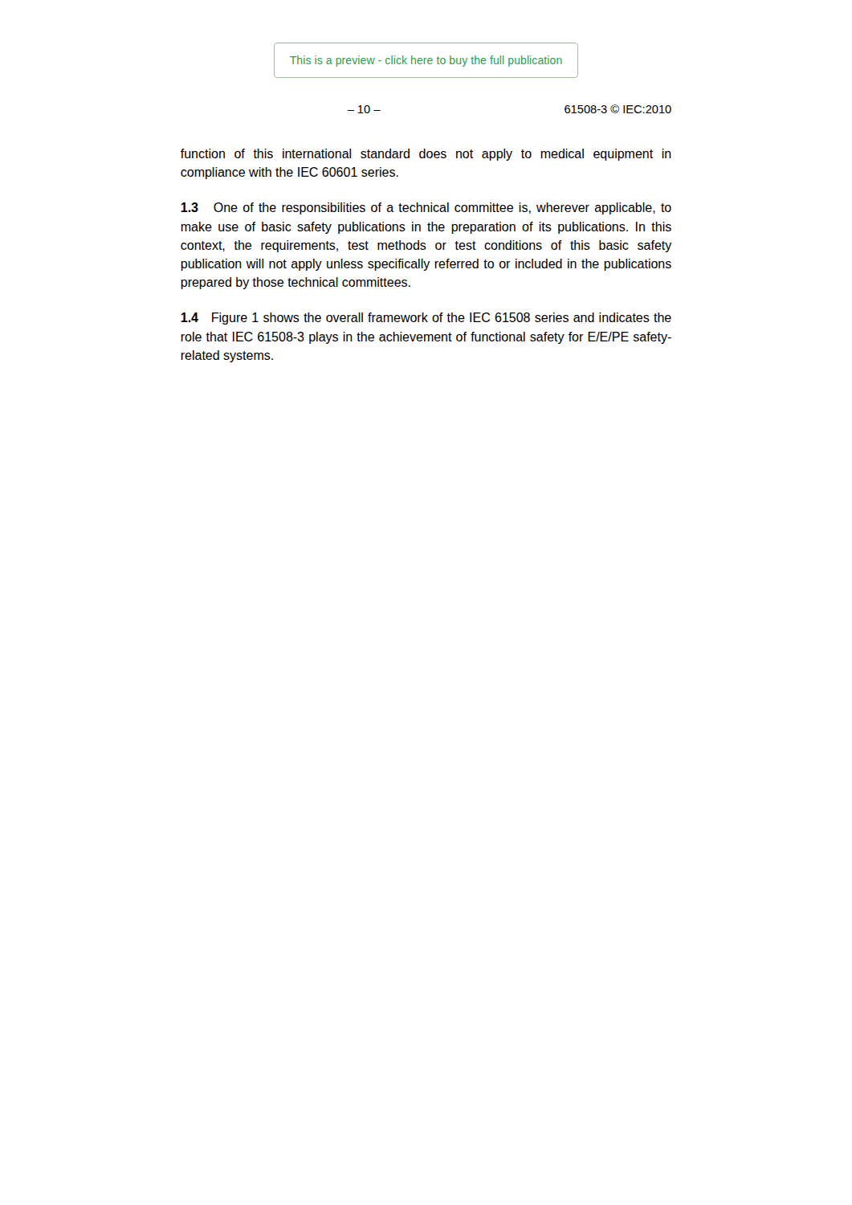This is a preview - click here to buy the full publication
– 10 – 61508-3 © IEC:2010
function of this international standard does not apply to medical equipment in compliance with the IEC 60601 series.
1.3 One of the responsibilities of a technical committee is, wherever applicable, to make use of basic safety publications in the preparation of its publications. In this context, the requirements, test methods or test conditions of this basic safety publication will not apply unless specifically referred to or included in the publications prepared by those technical committees.
1.4 Figure 1 shows the overall framework of the IEC 61508 series and indicates the role that IEC 61508-3 plays in the achievement of functional safety for E/E/PE safety-related systems.